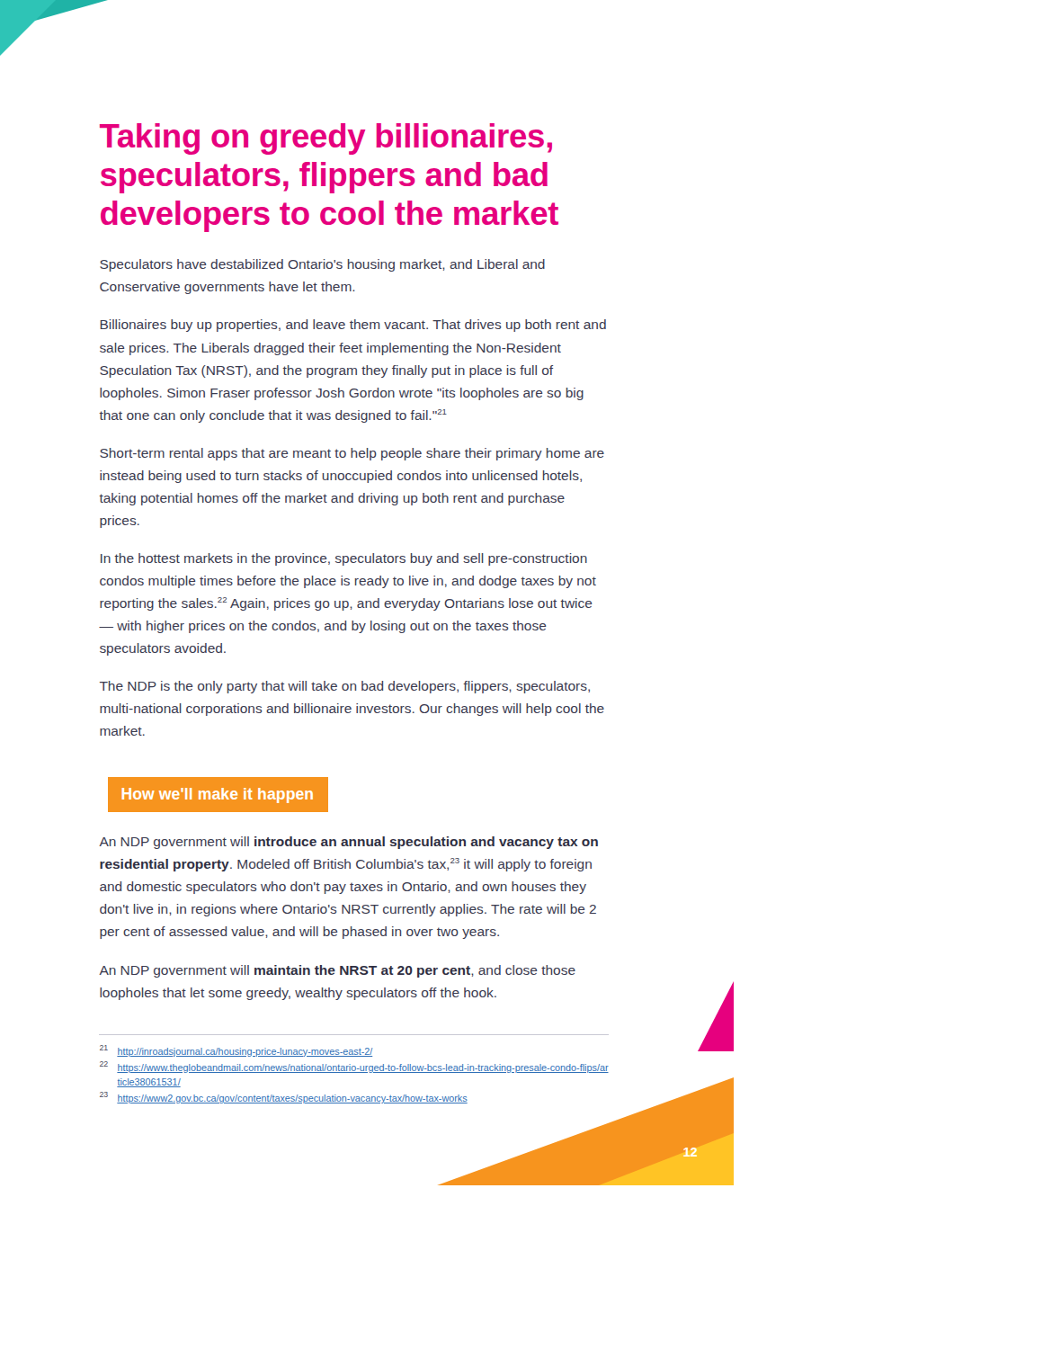Taking on greedy billionaires,
speculators, flippers and bad
developers to cool the market
Speculators have destabilized Ontario's housing market, and Liberal and Conservative governments have let them.
Billionaires buy up properties, and leave them vacant. That drives up both rent and sale prices. The Liberals dragged their feet implementing the Non-Resident Speculation Tax (NRST), and the program they finally put in place is full of loopholes. Simon Fraser professor Josh Gordon wrote "its loopholes are so big that one can only conclude that it was designed to fail."21
Short-term rental apps that are meant to help people share their primary home are instead being used to turn stacks of unoccupied condos into unlicensed hotels, taking potential homes off the market and driving up both rent and purchase prices.
In the hottest markets in the province, speculators buy and sell pre-construction condos multiple times before the place is ready to live in, and dodge taxes by not reporting the sales.22 Again, prices go up, and everyday Ontarians lose out twice — with higher prices on the condos, and by losing out on the taxes those speculators avoided.
The NDP is the only party that will take on bad developers, flippers, speculators, multi-national corporations and billionaire investors. Our changes will help cool the market.
How we'll make it happen
An NDP government will introduce an annual speculation and vacancy tax on residential property. Modeled off British Columbia's tax,23 it will apply to foreign and domestic speculators who don't pay taxes in Ontario, and own houses they don't live in, in regions where Ontario's NRST currently applies. The rate will be 2 per cent of assessed value, and will be phased in over two years.
An NDP government will maintain the NRST at 20 per cent, and close those loopholes that let some greedy, wealthy speculators off the hook.
http://inroadsjournal.ca/housing-price-lunacy-moves-east-2/
https://www.theglobeandmail.com/news/national/ontario-urged-to-follow-bcs-lead-in-tracking-presale-condo-flips/article38061531/
https://www2.gov.bc.ca/gov/content/taxes/speculation-vacancy-tax/how-tax-works
12